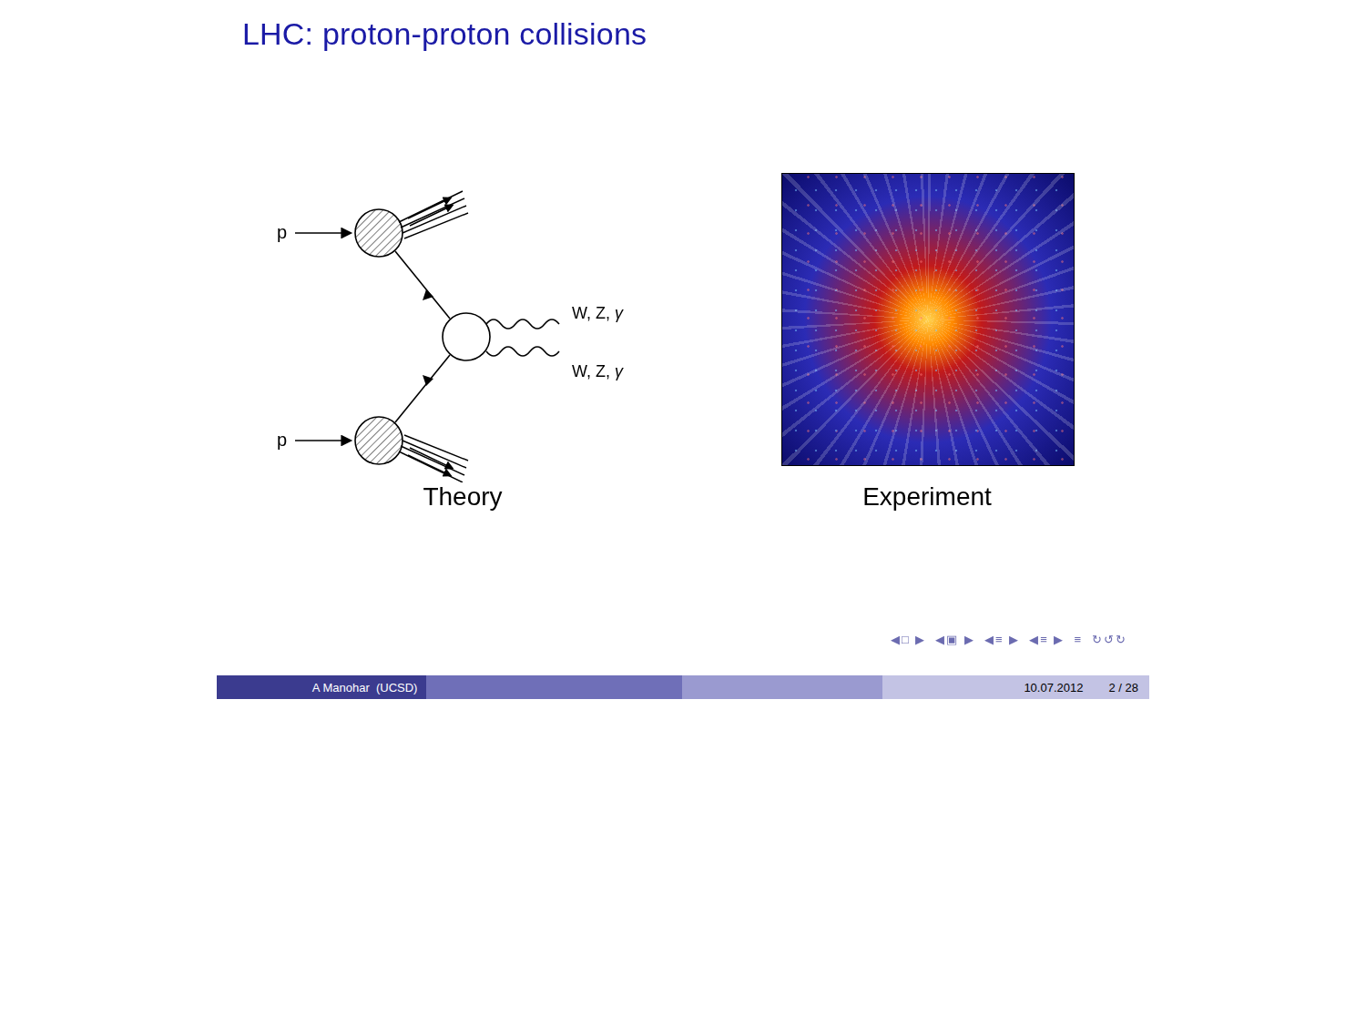LHC: proton-proton collisions
p p W, Z, γ W, Z, γ
Theory
Experiment
◀□ ▶◀▣ ▶◀≡ ▶◀≡ ▶≡↻↺↻
A Manohar (UCSD)
10.07.20122 / 28